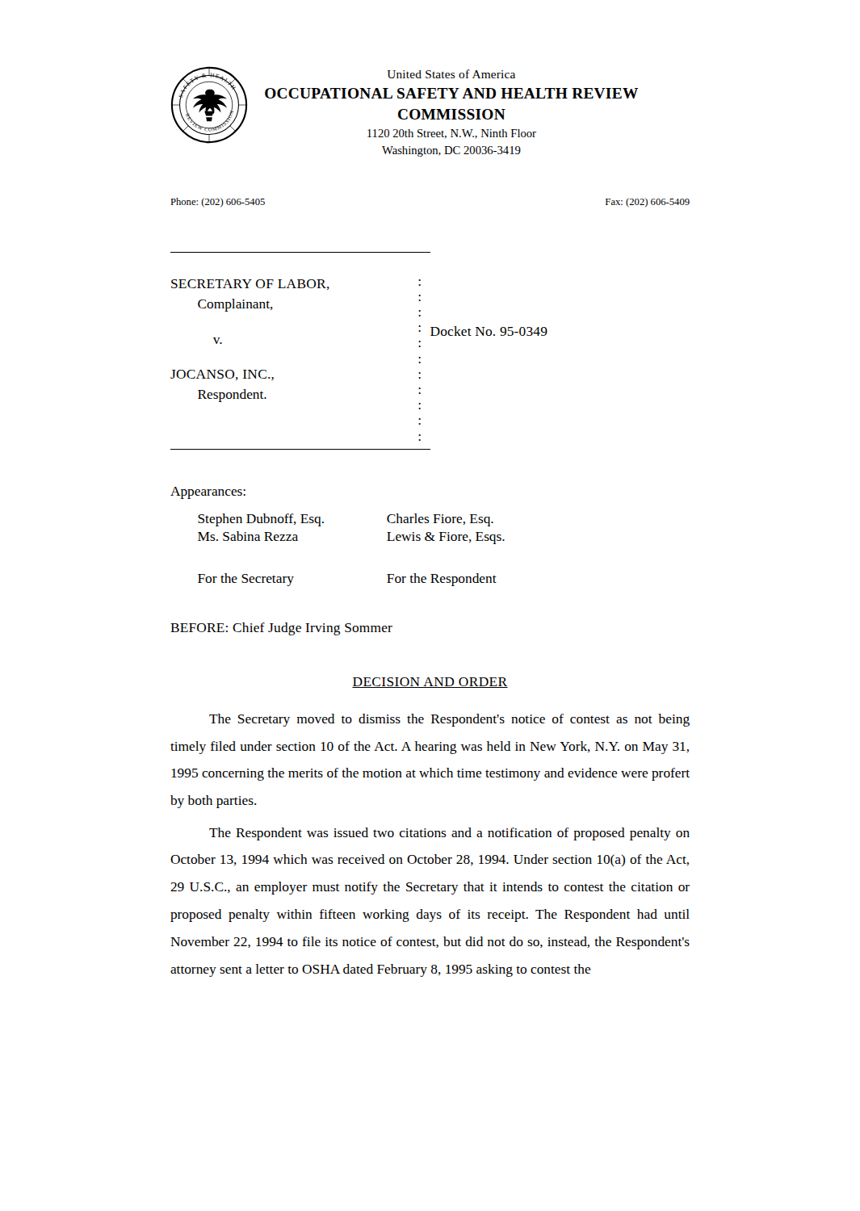SAFETY & HEALTH REVIEW COMMISSION
United States of America
OCCUPATIONAL SAFETY AND HEALTH REVIEW COMMISSION
1120 20th Street, N.W., Ninth Floor
Washington, DC 20036-3419
Phone: (202) 606-5405 Fax: (202) 606-5409
| SECRETARY OF LABOR, Complainant, v. JOCANSO, INC., Respondent. | : : : : : : : : : : : | Docket No. 95-0349 |
Appearances:
| Stephen Dubnoff, Esq. | Charles Fiore, Esq. |
| Ms. Sabina Rezza | Lewis & Fiore, Esqs. |
| For the Secretary | For the Respondent |
BEFORE: Chief Judge Irving Sommer
DECISION AND ORDER
The Secretary moved to dismiss the Respondent's notice of contest as not being timely filed under section 10 of the Act. A hearing was held in New York, N.Y. on May 31, 1995 concerning the merits of the motion at which time testimony and evidence were profert by both parties.
The Respondent was issued two citations and a notification of proposed penalty on October 13, 1994 which was received on October 28, 1994. Under section 10(a) of the Act, 29 U.S.C., an employer must notify the Secretary that it intends to contest the citation or proposed penalty within fifteen working days of its receipt. The Respondent had until November 22, 1994 to file its notice of contest, but did not do so, instead, the Respondent's attorney sent a letter to OSHA dated February 8, 1995 asking to contest the